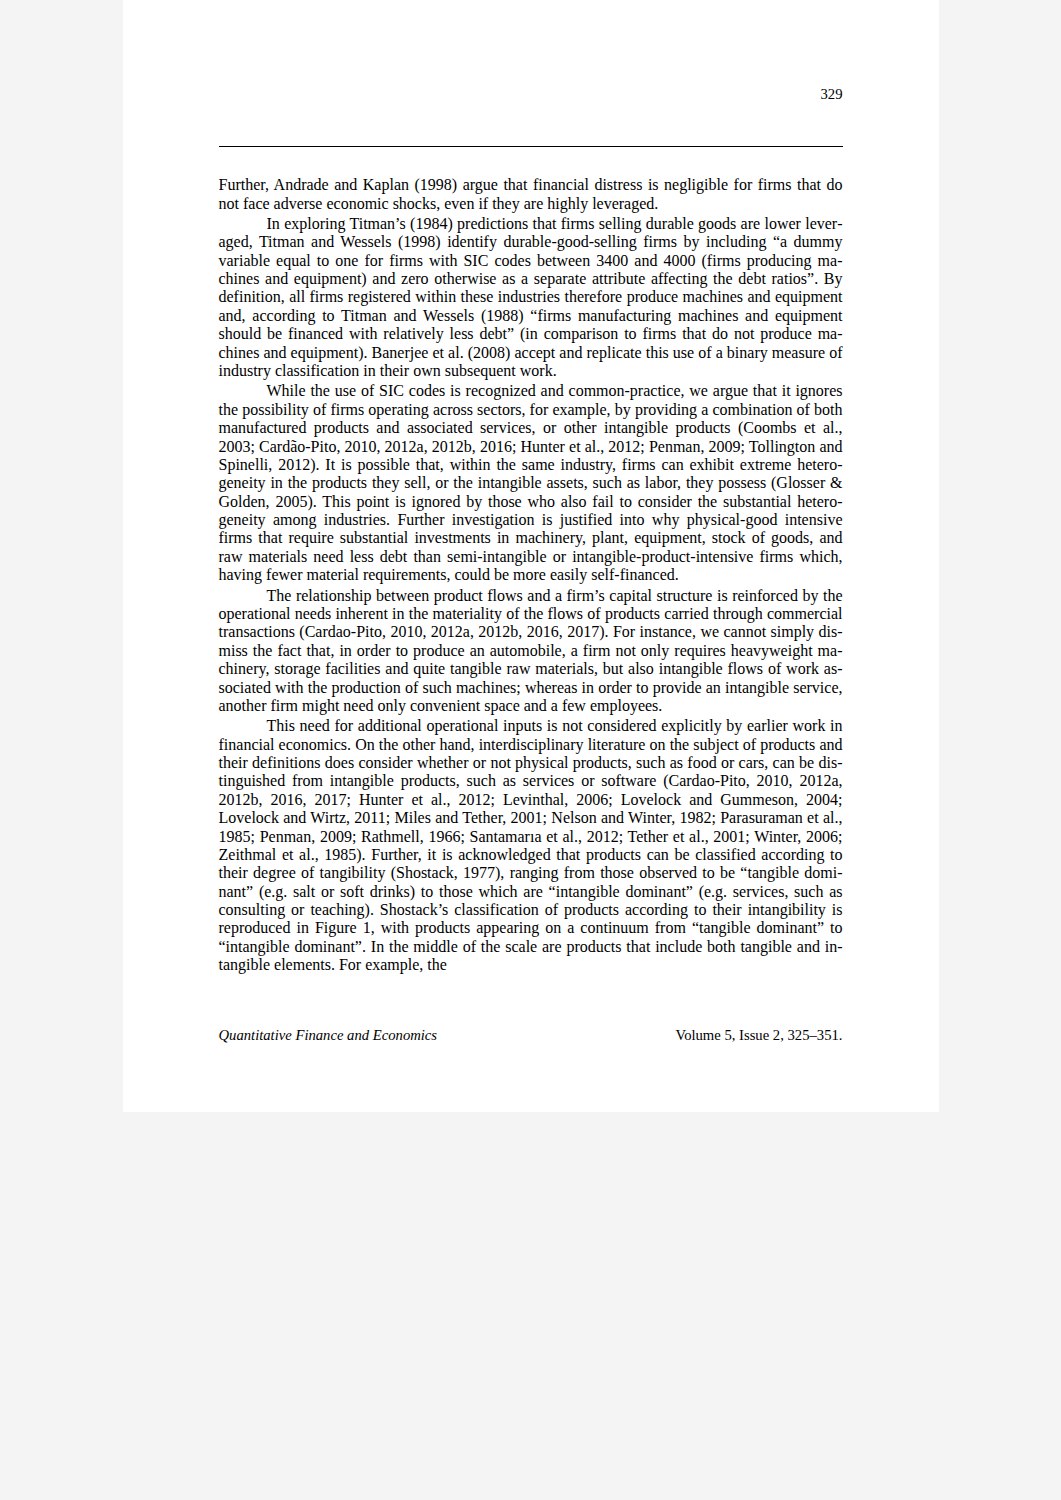329
Further, Andrade and Kaplan (1998) argue that financial distress is negligible for firms that do not face adverse economic shocks, even if they are highly leveraged.
In exploring Titman’s (1984) predictions that firms selling durable goods are lower leveraged, Titman and Wessels (1998) identify durable-good-selling firms by including “a dummy variable equal to one for firms with SIC codes between 3400 and 4000 (firms producing machines and equipment) and zero otherwise as a separate attribute affecting the debt ratios”. By definition, all firms registered within these industries therefore produce machines and equipment and, according to Titman and Wessels (1988) “firms manufacturing machines and equipment should be financed with relatively less debt” (in comparison to firms that do not produce machines and equipment). Banerjee et al. (2008) accept and replicate this use of a binary measure of industry classification in their own subsequent work.
While the use of SIC codes is recognized and common-practice, we argue that it ignores the possibility of firms operating across sectors, for example, by providing a combination of both manufactured products and associated services, or other intangible products (Coombs et al., 2003; Cardão-Pito, 2010, 2012a, 2012b, 2016; Hunter et al., 2012; Penman, 2009; Tollington and Spinelli, 2012). It is possible that, within the same industry, firms can exhibit extreme heterogeneity in the products they sell, or the intangible assets, such as labor, they possess (Glosser & Golden, 2005). This point is ignored by those who also fail to consider the substantial heterogeneity among industries. Further investigation is justified into why physical-good intensive firms that require substantial investments in machinery, plant, equipment, stock of goods, and raw materials need less debt than semi-intangible or intangible-product-intensive firms which, having fewer material requirements, could be more easily self-financed.
The relationship between product flows and a firm’s capital structure is reinforced by the operational needs inherent in the materiality of the flows of products carried through commercial transactions (Cardao-Pito, 2010, 2012a, 2012b, 2016, 2017). For instance, we cannot simply dismiss the fact that, in order to produce an automobile, a firm not only requires heavyweight machinery, storage facilities and quite tangible raw materials, but also intangible flows of work associated with the production of such machines; whereas in order to provide an intangible service, another firm might need only convenient space and a few employees.
This need for additional operational inputs is not considered explicitly by earlier work in financial economics. On the other hand, interdisciplinary literature on the subject of products and their definitions does consider whether or not physical products, such as food or cars, can be distinguished from intangible products, such as services or software (Cardao-Pito, 2010, 2012a, 2012b, 2016, 2017; Hunter et al., 2012; Levinthal, 2006; Lovelock and Gummeson, 2004; Lovelock and Wirtz, 2011; Miles and Tether, 2001; Nelson and Winter, 1982; Parasuraman et al., 1985; Penman, 2009; Rathmell, 1966; Santamarıa et al., 2012; Tether et al., 2001; Winter, 2006; Zeithmal et al., 1985). Further, it is acknowledged that products can be classified according to their degree of tangibility (Shostack, 1977), ranging from those observed to be “tangible dominant” (e.g. salt or soft drinks) to those which are “intangible dominant” (e.g. services, such as consulting or teaching). Shostack’s classification of products according to their intangibility is reproduced in Figure 1, with products appearing on a continuum from “tangible dominant” to “intangible dominant”. In the middle of the scale are products that include both tangible and intangible elements. For example, the
Quantitative Finance and Economics Volume 5, Issue 2, 325–351.